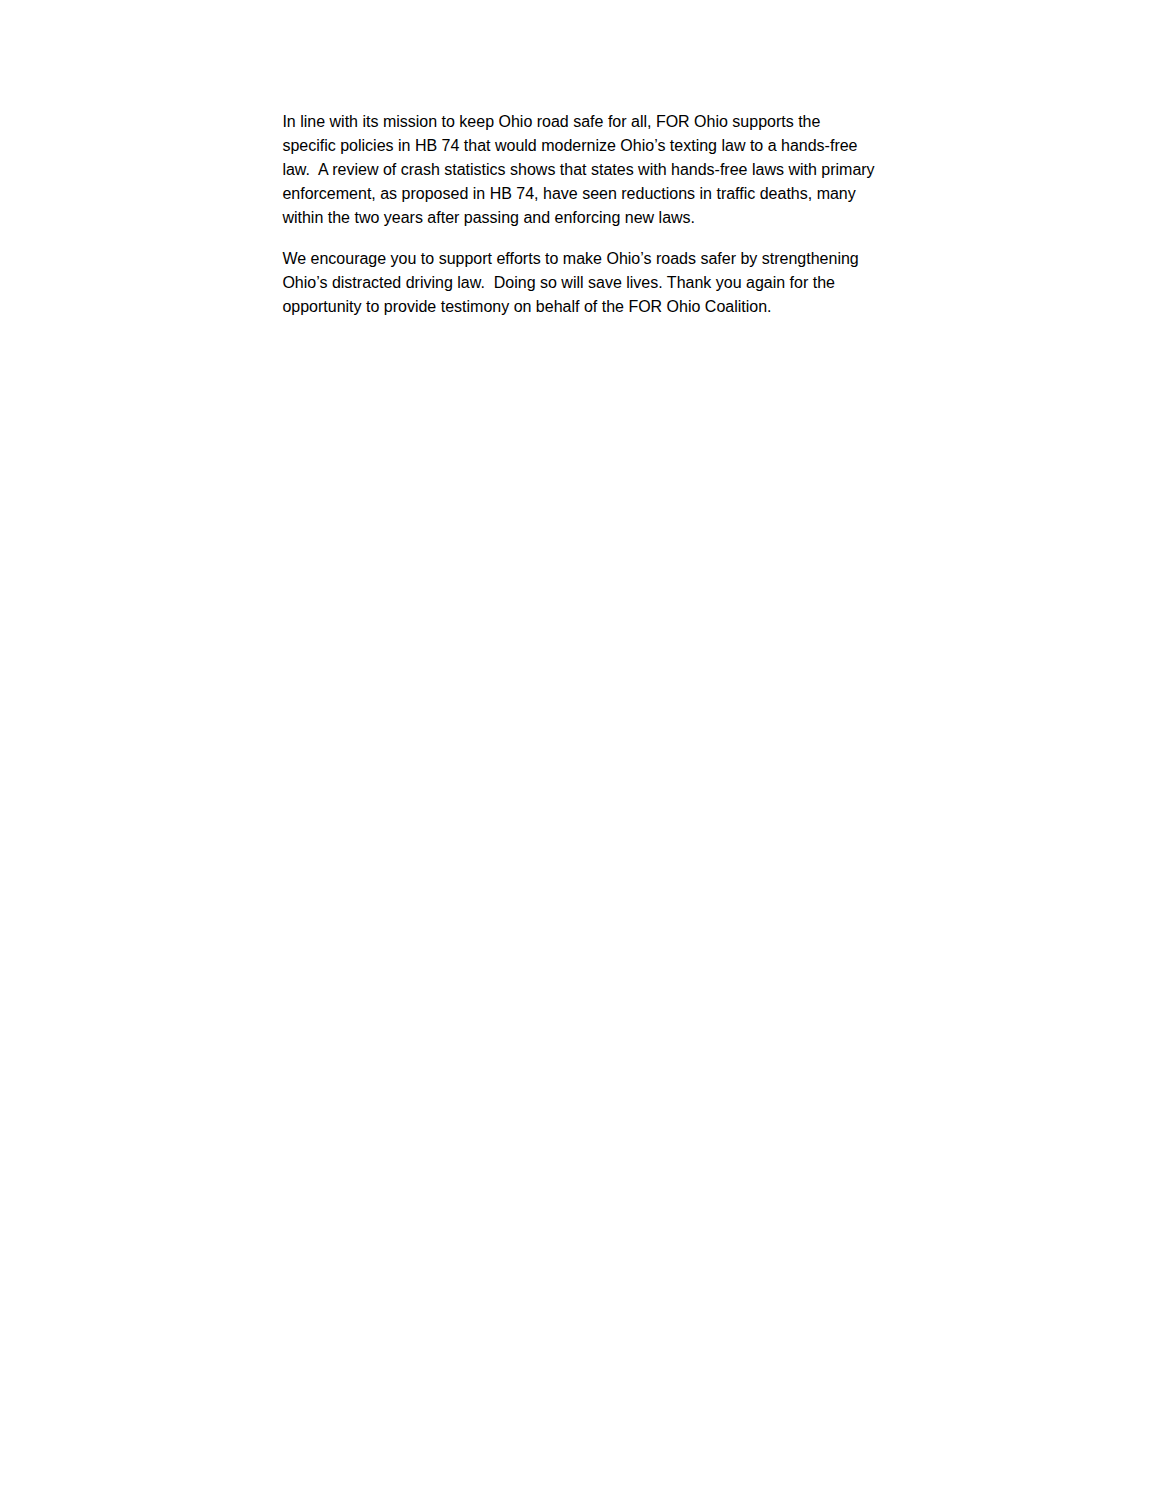In line with its mission to keep Ohio road safe for all, FOR Ohio supports the specific policies in HB 74 that would modernize Ohio’s texting law to a hands-free law. A review of crash statistics shows that states with hands-free laws with primary enforcement, as proposed in HB 74, have seen reductions in traffic deaths, many within the two years after passing and enforcing new laws.
We encourage you to support efforts to make Ohio’s roads safer by strengthening Ohio’s distracted driving law. Doing so will save lives. Thank you again for the opportunity to provide testimony on behalf of the FOR Ohio Coalition.